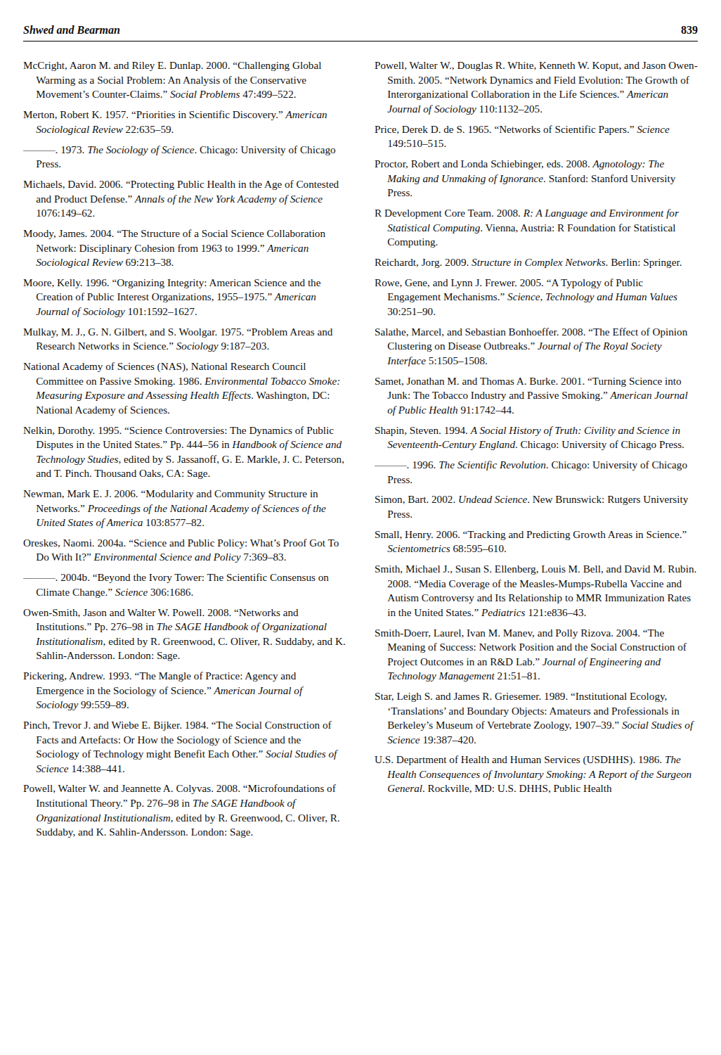Shwed and Bearman 839
McCright, Aaron M. and Riley E. Dunlap. 2000. “Challenging Global Warming as a Social Problem: An Analysis of the Conservative Movement’s Counter-Claims.” Social Problems 47:499–522.
Merton, Robert K. 1957. “Priorities in Scientific Discovery.” American Sociological Review 22:635–59.
———. 1973. The Sociology of Science. Chicago: University of Chicago Press.
Michaels, David. 2006. “Protecting Public Health in the Age of Contested and Product Defense.” Annals of the New York Academy of Science 1076:149–62.
Moody, James. 2004. “The Structure of a Social Science Collaboration Network: Disciplinary Cohesion from 1963 to 1999.” American Sociological Review 69:213–38.
Moore, Kelly. 1996. “Organizing Integrity: American Science and the Creation of Public Interest Organizations, 1955–1975.” American Journal of Sociology 101:1592–1627.
Mulkay, M. J., G. N. Gilbert, and S. Woolgar. 1975. “Problem Areas and Research Networks in Science.” Sociology 9:187–203.
National Academy of Sciences (NAS), National Research Council Committee on Passive Smoking. 1986. Environmental Tobacco Smoke: Measuring Exposure and Assessing Health Effects. Washington, DC: National Academy of Sciences.
Nelkin, Dorothy. 1995. “Science Controversies: The Dynamics of Public Disputes in the United States.” Pp. 444–56 in Handbook of Science and Technology Studies, edited by S. Jassanoff, G. E. Markle, J. C. Peterson, and T. Pinch. Thousand Oaks, CA: Sage.
Newman, Mark E. J. 2006. “Modularity and Community Structure in Networks.” Proceedings of the National Academy of Sciences of the United States of America 103:8577–82.
Oreskes, Naomi. 2004a. “Science and Public Policy: What’s Proof Got To Do With It?” Environmental Science and Policy 7:369–83.
———. 2004b. “Beyond the Ivory Tower: The Scientific Consensus on Climate Change.” Science 306:1686.
Owen-Smith, Jason and Walter W. Powell. 2008. “Networks and Institutions.” Pp. 276–98 in The SAGE Handbook of Organizational Institutionalism, edited by R. Greenwood, C. Oliver, R. Suddaby, and K. Sahlin-Andersson. London: Sage.
Pickering, Andrew. 1993. “The Mangle of Practice: Agency and Emergence in the Sociology of Science.” American Journal of Sociology 99:559–89.
Pinch, Trevor J. and Wiebe E. Bijker. 1984. “The Social Construction of Facts and Artefacts: Or How the Sociology of Science and the Sociology of Technology might Benefit Each Other.” Social Studies of Science 14:388–441.
Powell, Walter W. and Jeannette A. Colyvas. 2008. “Microfoundations of Institutional Theory.” Pp. 276–98 in The SAGE Handbook of Organizational Institutionalism, edited by R. Greenwood, C. Oliver, R. Suddaby, and K. Sahlin-Andersson. London: Sage.
Powell, Walter W., Douglas R. White, Kenneth W. Koput, and Jason Owen-Smith. 2005. “Network Dynamics and Field Evolution: The Growth of Interorganizational Collaboration in the Life Sciences.” American Journal of Sociology 110:1132–205.
Price, Derek D. de S. 1965. “Networks of Scientific Papers.” Science 149:510–515.
Proctor, Robert and Londa Schiebinger, eds. 2008. Agnotology: The Making and Unmaking of Ignorance. Stanford: Stanford University Press.
R Development Core Team. 2008. R: A Language and Environment for Statistical Computing. Vienna, Austria: R Foundation for Statistical Computing.
Reichardt, Jorg. 2009. Structure in Complex Networks. Berlin: Springer.
Rowe, Gene, and Lynn J. Frewer. 2005. “A Typology of Public Engagement Mechanisms.” Science, Technology and Human Values 30:251–90.
Salathe, Marcel, and Sebastian Bonhoeffer. 2008. “The Effect of Opinion Clustering on Disease Outbreaks.” Journal of The Royal Society Interface 5:1505–1508.
Samet, Jonathan M. and Thomas A. Burke. 2001. “Turning Science into Junk: The Tobacco Industry and Passive Smoking.” American Journal of Public Health 91:1742–44.
Shapin, Steven. 1994. A Social History of Truth: Civility and Science in Seventeenth-Century England. Chicago: University of Chicago Press.
———. 1996. The Scientific Revolution. Chicago: University of Chicago Press.
Simon, Bart. 2002. Undead Science. New Brunswick: Rutgers University Press.
Small, Henry. 2006. “Tracking and Predicting Growth Areas in Science.” Scientometrics 68:595–610.
Smith, Michael J., Susan S. Ellenberg, Louis M. Bell, and David M. Rubin. 2008. “Media Coverage of the Measles-Mumps-Rubella Vaccine and Autism Controversy and Its Relationship to MMR Immunization Rates in the United States.” Pediatrics 121:e836–43.
Smith-Doerr, Laurel, Ivan M. Manev, and Polly Rizova. 2004. “The Meaning of Success: Network Position and the Social Construction of Project Outcomes in an R&D Lab.” Journal of Engineering and Technology Management 21:51–81.
Star, Leigh S. and James R. Griesemer. 1989. “Institutional Ecology, ‘Translations’ and Boundary Objects: Amateurs and Professionals in Berkeley’s Museum of Vertebrate Zoology, 1907–39.” Social Studies of Science 19:387–420.
U.S. Department of Health and Human Services (USDHHS). 1986. The Health Consequences of Involuntary Smoking: A Report of the Surgeon General. Rockville, MD: U.S. DHHS, Public Health